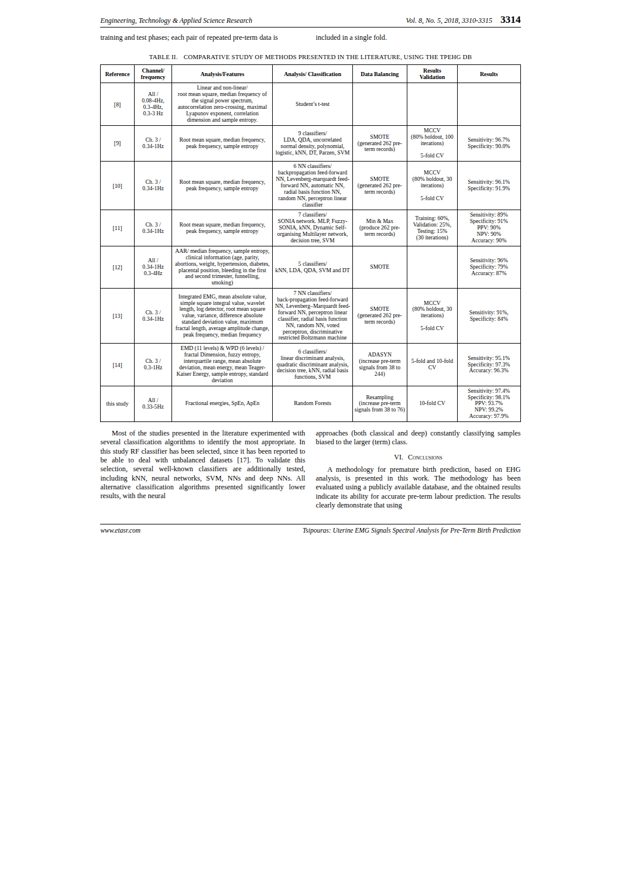Engineering, Technology & Applied Science Research
Vol. 8, No. 5, 2018, 3310-3315
3314
training and test phases; each pair of repeated pre-term data is
included in a single fold.
TABLE II. COMPARATIVE STUDY OF METHODS PRESENTED IN THE LITERATURE, USING THE TPEHG DB
| Reference | Channel/ frequency | Analysis/Features | Analysis/ Classification | Data Balancing | Results Validation | Results |
| --- | --- | --- | --- | --- | --- | --- |
| [8] | All / 0.08-4Hz, 0.3-4Hz, 0.3-3 Hz | Linear and non-linear/ root mean square, median frequency of the signal power spectrum, autocorrelation zero-crossing, maximal Lyapunov exponent, correlation dimension and sample entropy. | Student’s t-test | | | |
| [9] | Ch. 3 / 0.34-1Hz | Root mean square, median frequency, peak frequency, sample entropy | 9 classifiers/ LDA, QDA, uncorrelated normal density, polynomial, logistic, kNN, DT, Parzen, SVM | SMOTE (generated 262 pre-term records) | MCCV (80% holdout, 100 iterations) 5-fold CV | Sensitivity: 96.7% Specificity: 90.0% |
| [10] | Ch. 3 / 0.34-1Hz | Root mean square, median frequency, peak frequency, sample entropy | 6 NN classifiers/ backpropagation feed-forward NN, Levenberg-marquardt feed-forward NN, automatic NN, radial basis function NN, random NN, perceptron linear classifier | SMOTE (generated 262 pre-term records) | MCCV (80% holdout, 30 iterations) 5-fold CV | Sensitivity: 96.1% Specificity: 91.9% |
| [11] | Ch. 3 / 0.34-1Hz | Root mean square, median frequency, peak frequency, sample entropy | 7 classifiers/ SONIA network. MLP, Fuzzy-SONIA, kNN, Dynamic Self-organising Multilayer network, decision tree, SVM | Min & Max (produce 262 pre-term records) | Training: 60%, Validation: 25%, Testing: 15% (30 iterations) | Sensitivity: 89% Specificity: 91% PPV: 90% NPV: 90% Accuracy: 90% |
| [12] | All / 0.34-1Hz 0.3-4Hz | AAR/ median frequency, sample entropy, clinical information (age, parity, abortions, weight, hypertension, diabetes, placental position, bleeding in the first and second trimester, funnelling, smoking) | 5 classifiers/ kNN, LDA, QDA, SVM and DT | SMOTE | | Sensitivity: 96% Specificity: 79% Accuracy: 87% |
| [13] | Ch. 3 / 0.34-1Hz | Integrated EMG, mean absolute value, simple square integral value, wavelet length, log detector, root mean square value, variance, difference absolute standard deviation value, maximum fractal length, average amplitude change, peak frequency, median frequency | 7 NN classifiers/ back-propagation feed-forward NN, Levenberg–Marquardt feed-forward NN, perceptron linear classifier, radial basis function NN, random NN, voted perceptron, discriminative restricted Boltzmann machine | SMOTE (generated 262 pre-term records) | MCCV (80% holdout, 30 iterations) 5-fold CV | Sensitivity: 91%, Specificity: 84% |
| [14] | Ch. 3 / 0.3-1Hz | EMD (11 levels) & WPD (6 levels) / fractal Dimension, fuzzy entropy, interquartile range, mean absolute deviation, mean energy, mean Teager-Kaiser Energy, sample entropy, standard deviation | 6 classifiers/ linear discriminant analysis, quadratic discriminant analysis, decision tree, kNN, radial basis functions, SVM | ADASYN (increase pre-term signals from 38 to 244) | 5-fold and 10-fold CV | Sensitivity: 95.1% Specificity: 97.3% Accuracy: 96.3% |
| this study | All / 0.33-5Hz | Fractional energies, SpEn, ApEn | Random Forests | Resampling (increase pre-term signals from 38 to 76) | 10-fold CV | Sensitivity: 97.4% Specificity: 98.1% PPV: 93.7% NPV: 99.2% Accuracy: 97.9% |
Most of the studies presented in the literature experimented with several classification algorithms to identify the most appropriate. In this study RF classifier has been selected, since it has been reported to be able to deal with unbalanced datasets [17]. To validate this selection, several well-known classifiers are additionally tested, including kNN, neural networks, SVM, NNs and deep NNs. All alternative classification algorithms presented significantly lower results, with the neural
approaches (both classical and deep) constantly classifying samples biased to the larger (term) class.
VI. Conclusions
A methodology for premature birth prediction, based on EHG analysis, is presented in this work. The methodology has been evaluated using a publicly available database, and the obtained results indicate its ability for accurate pre-term labour prediction. The results clearly demonstrate that using
www.etasr.com
Tsipouras: Uterine EMG Signals Spectral Analysis for Pre-Term Birth Prediction